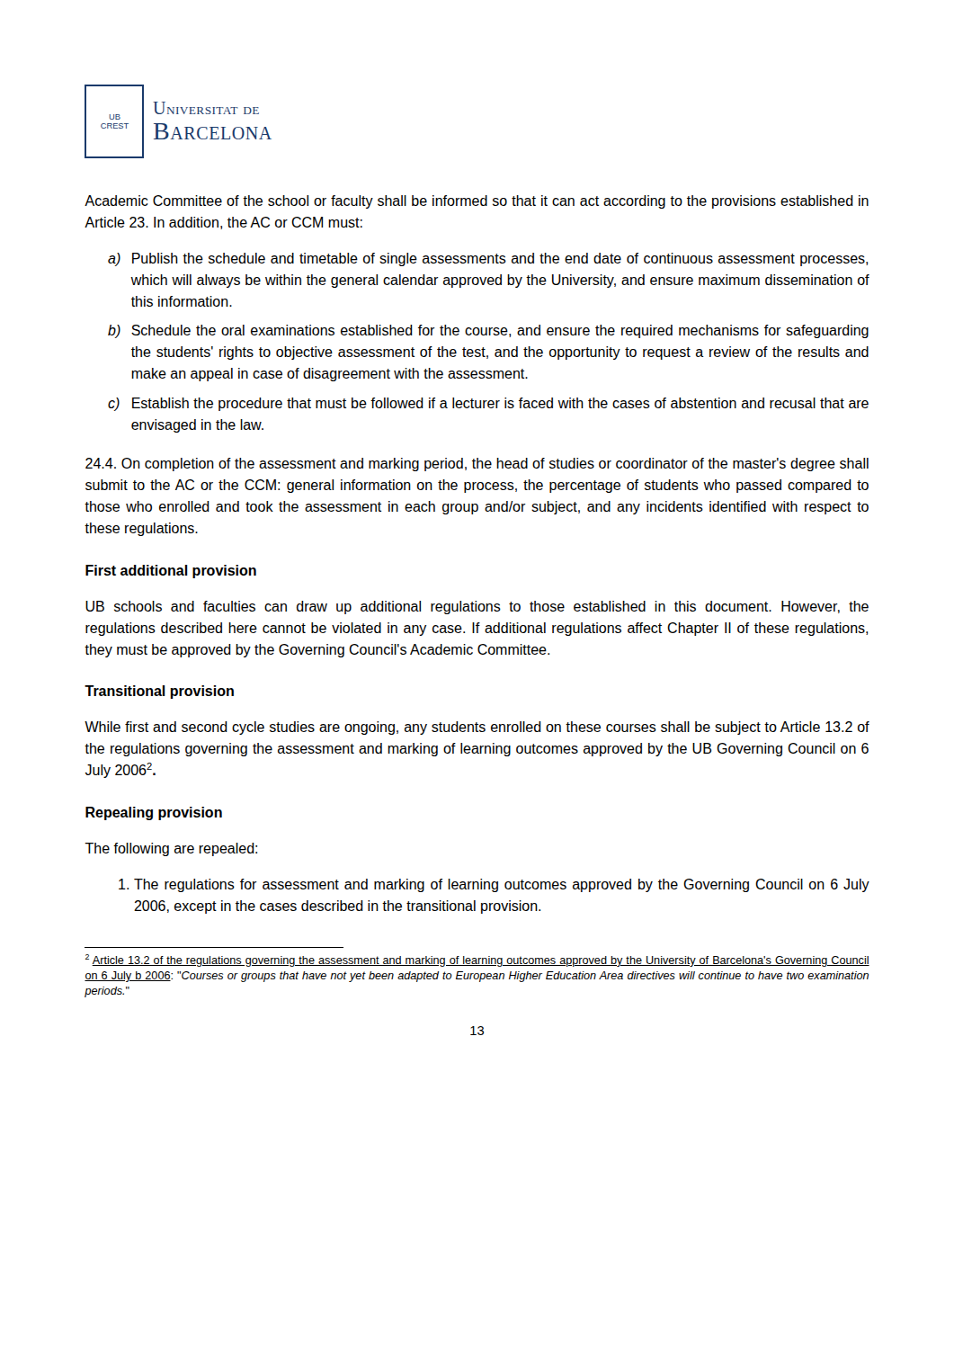UB
CREST
UNIVERSITAT DE
BARCELONA
Academic Committee of the school or faculty shall be informed so that it can act according to the provisions established in Article 23. In addition, the AC or CCM must:
a) Publish the schedule and timetable of single assessments and the end date of continuous assessment processes, which will always be within the general calendar approved by the University, and ensure maximum dissemination of this information.
b) Schedule the oral examinations established for the course, and ensure the required mechanisms for safeguarding the students' rights to objective assessment of the test, and the opportunity to request a review of the results and make an appeal in case of disagreement with the assessment.
c) Establish the procedure that must be followed if a lecturer is faced with the cases of abstention and recusal that are envisaged in the law.
24.4. On completion of the assessment and marking period, the head of studies or coordinator of the master's degree shall submit to the AC or the CCM: general information on the process, the percentage of students who passed compared to those who enrolled and took the assessment in each group and/or subject, and any incidents identified with respect to these regulations.
First additional provision
UB schools and faculties can draw up additional regulations to those established in this document. However, the regulations described here cannot be violated in any case. If additional regulations affect Chapter II of these regulations, they must be approved by the Governing Council's Academic Committee.
Transitional provision
While first and second cycle studies are ongoing, any students enrolled on these courses shall be subject to Article 13.2 of the regulations governing the assessment and marking of learning outcomes approved by the UB Governing Council on 6 July 20062.
Repealing provision
The following are repealed:
The regulations for assessment and marking of learning outcomes approved by the Governing Council on 6 July 2006, except in the cases described in the transitional provision.
2 Article 13.2 of the regulations governing the assessment and marking of learning outcomes approved by the University of Barcelona's Governing Council on 6 July b 2006: "Courses or groups that have not yet been adapted to European Higher Education Area directives will continue to have two examination periods."
13